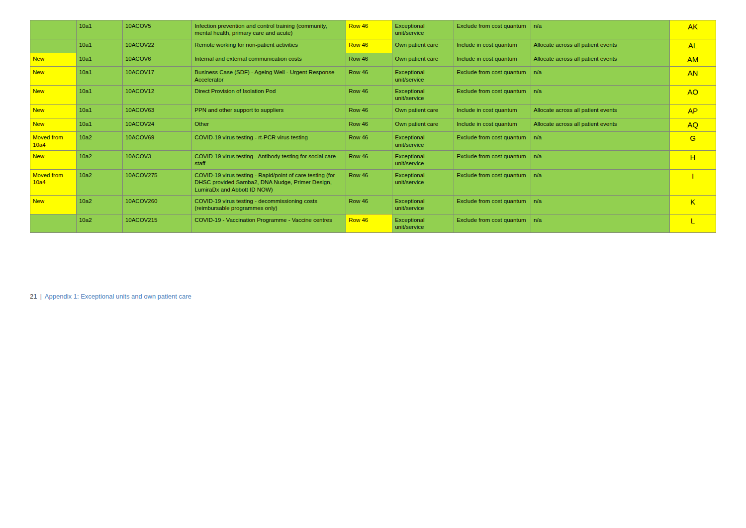| | 10a1 | 10ACOV5 | Infection prevention and control training (community, mental health, primary care and acute) | Row 46 | Exceptional unit/service | Exclude from cost quantum | n/a | AK |
| | 10a1 | 10ACOV22 | Remote working for non-patient activities | Row 46 | Own patient care | Include in cost quantum | Allocate across all patient events | AL |
| New | 10a1 | 10ACOV6 | Internal and external communication costs | Row 46 | Own patient care | Include in cost quantum | Allocate across all patient events | AM |
| New | 10a1 | 10ACOV17 | Business Case (SDF) - Ageing Well - Urgent Response Accelerator | Row 46 | Exceptional unit/service | Exclude from cost quantum | n/a | AN |
| New | 10a1 | 10ACOV12 | Direct Provision of Isolation Pod | Row 46 | Exceptional unit/service | Exclude from cost quantum | n/a | AO |
| New | 10a1 | 10ACOV63 | PPN and other support to suppliers | Row 46 | Own patient care | Include in cost quantum | Allocate across all patient events | AP |
| New | 10a1 | 10ACOV24 | Other | Row 46 | Own patient care | Include in cost quantum | Allocate across all patient events | AQ |
| Moved from 10a4 | 10a2 | 10ACOV69 | COVID-19 virus testing - rt-PCR virus testing | Row 46 | Exceptional unit/service | Exclude from cost quantum | n/a | G |
| New | 10a2 | 10ACOV3 | COVID-19 virus testing - Antibody testing for social care staff | Row 46 | Exceptional unit/service | Exclude from cost quantum | n/a | H |
| Moved from 10a4 | 10a2 | 10ACOV275 | COVID-19 virus testing - Rapid/point of care testing (for DHSC provided Samba2, DNA Nudge, Primer Design, LumiraDx and Abbott ID NOW) | Row 46 | Exceptional unit/service | Exclude from cost quantum | n/a | I |
| New | 10a2 | 10ACOV260 | COVID-19 virus testing - decommissioning costs (reimbursable programmes only) | Row 46 | Exceptional unit/service | Exclude from cost quantum | n/a | K |
| | 10a2 | 10ACOV215 | COVID-19 - Vaccination Programme - Vaccine centres | Row 46 | Exceptional unit/service | Exclude from cost quantum | n/a | L |
21|Appendix 1: Exceptional units and own patient care